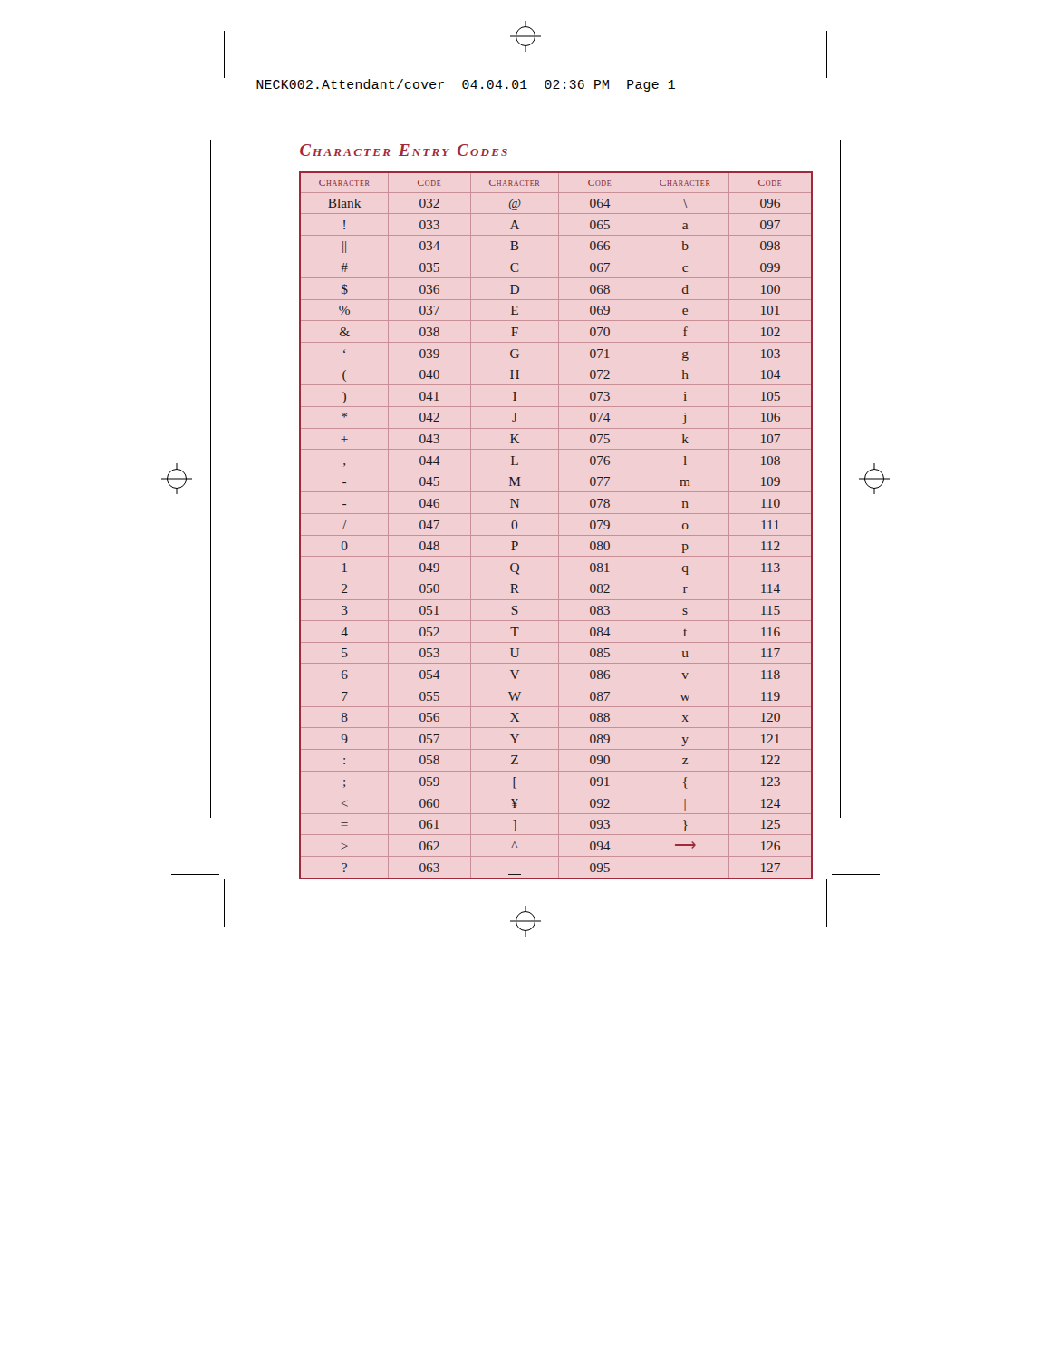NECK002.Attendant/cover 04.04.01 02:36 PM Page 1
Character Entry Codes
| Character | Code | Character | Code | Character | Code |
| --- | --- | --- | --- | --- | --- |
| Blank | 032 | @ | 064 | \ | 096 |
| ! | 033 | A | 065 | a | 097 |
| // | 034 | B | 066 | b | 098 |
| # | 035 | C | 067 | c | 099 |
| $ | 036 | D | 068 | d | 100 |
| % | 037 | E | 069 | e | 101 |
| & | 038 | F | 070 | f | 102 |
| ‘ | 039 | G | 071 | g | 103 |
| ( | 040 | H | 072 | h | 104 |
| ) | 041 | I | 073 | i | 105 |
| * | 042 | J | 074 | j | 106 |
| + | 043 | K | 075 | k | 107 |
| , | 044 | L | 076 | l | 108 |
| - | 045 | M | 077 | m | 109 |
| - | 046 | N | 078 | n | 110 |
| / | 047 | 0 | 079 | o | 111 |
| 0 | 048 | P | 080 | p | 112 |
| 1 | 049 | Q | 081 | q | 113 |
| 2 | 050 | R | 082 | r | 114 |
| 3 | 051 | S | 083 | s | 115 |
| 4 | 052 | T | 084 | t | 116 |
| 5 | 053 | U | 085 | u | 117 |
| 6 | 054 | V | 086 | v | 118 |
| 7 | 055 | W | 087 | w | 119 |
| 8 | 056 | X | 088 | x | 120 |
| 9 | 057 | Y | 089 | y | 121 |
| : | 058 | Z | 090 | z | 122 |
| ; | 059 | [ | 091 | { | 123 |
| < | 060 | ¥ | 092 | / | 124 |
| = | 061 | ] | 093 | } | 125 |
| > | 062 | ^ | 094 | ⟶ | 126 |
| ? | 063 | | 095 | | 127 |